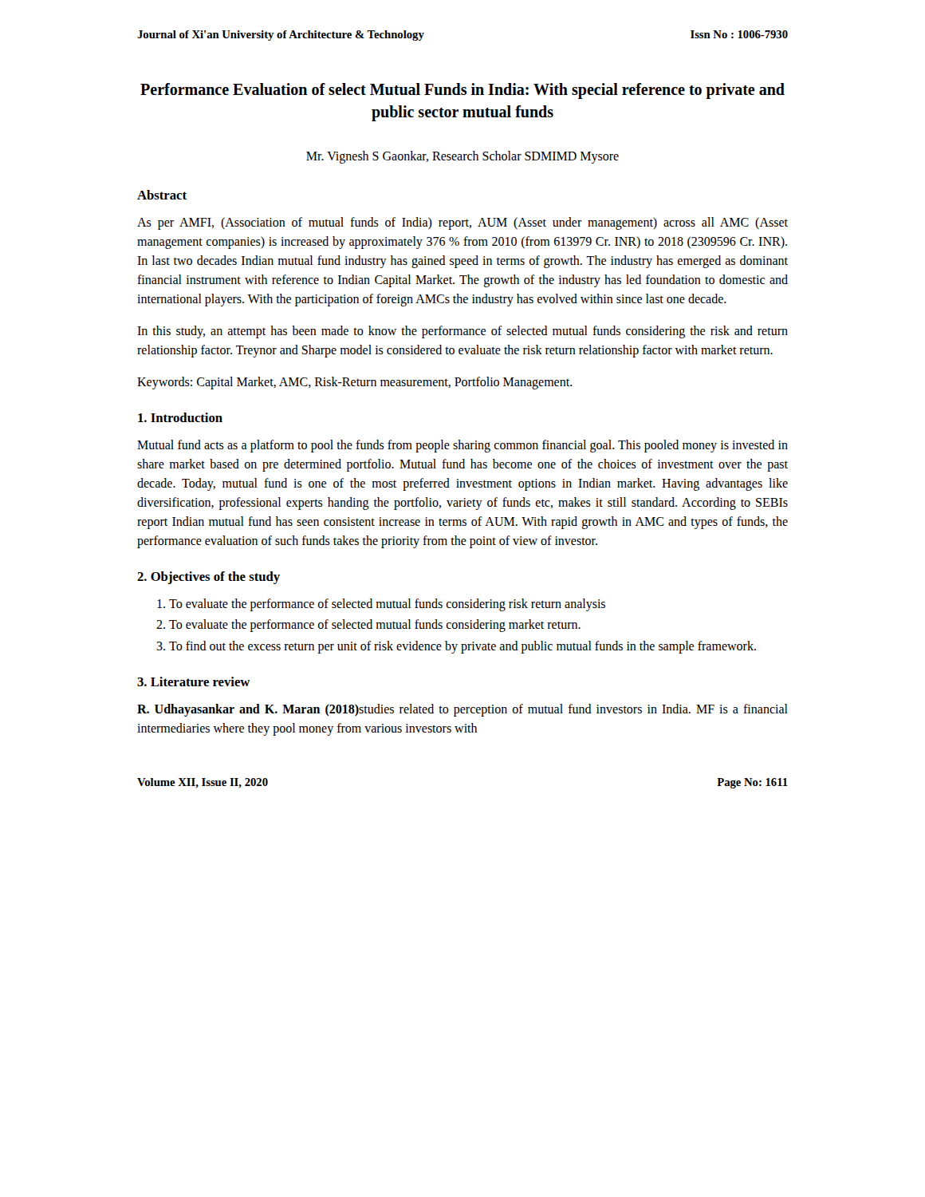Journal of Xi'an University of Architecture & Technology Issn No : 1006-7930
Performance Evaluation of select Mutual Funds in India: With special reference to private and public sector mutual funds
Mr. Vignesh S Gaonkar, Research Scholar SDMIMD Mysore
Abstract
As per AMFI, (Association of mutual funds of India) report, AUM (Asset under management) across all AMC (Asset management companies) is increased by approximately 376 % from 2010 (from 613979 Cr. INR) to 2018 (2309596 Cr. INR). In last two decades Indian mutual fund industry has gained speed in terms of growth. The industry has emerged as dominant financial instrument with reference to Indian Capital Market. The growth of the industry has led foundation to domestic and international players. With the participation of foreign AMCs the industry has evolved within since last one decade.
In this study, an attempt has been made to know the performance of selected mutual funds considering the risk and return relationship factor. Treynor and Sharpe model is considered to evaluate the risk return relationship factor with market return.
Keywords: Capital Market, AMC, Risk-Return measurement, Portfolio Management.
1. Introduction
Mutual fund acts as a platform to pool the funds from people sharing common financial goal. This pooled money is invested in share market based on pre determined portfolio. Mutual fund has become one of the choices of investment over the past decade. Today, mutual fund is one of the most preferred investment options in Indian market. Having advantages like diversification, professional experts handing the portfolio, variety of funds etc, makes it still standard. According to SEBIs report Indian mutual fund has seen consistent increase in terms of AUM. With rapid growth in AMC and types of funds, the performance evaluation of such funds takes the priority from the point of view of investor.
2. Objectives of the study
To evaluate the performance of selected mutual funds considering risk return analysis
To evaluate the performance of selected mutual funds considering market return.
To find out the excess return per unit of risk evidence by private and public mutual funds in the sample framework.
3. Literature review
R. Udhayasankar and K. Maran (2018) studies related to perception of mutual fund investors in India. MF is a financial intermediaries where they pool money from various investors with
Volume XII, Issue II, 2020 Page No: 1611